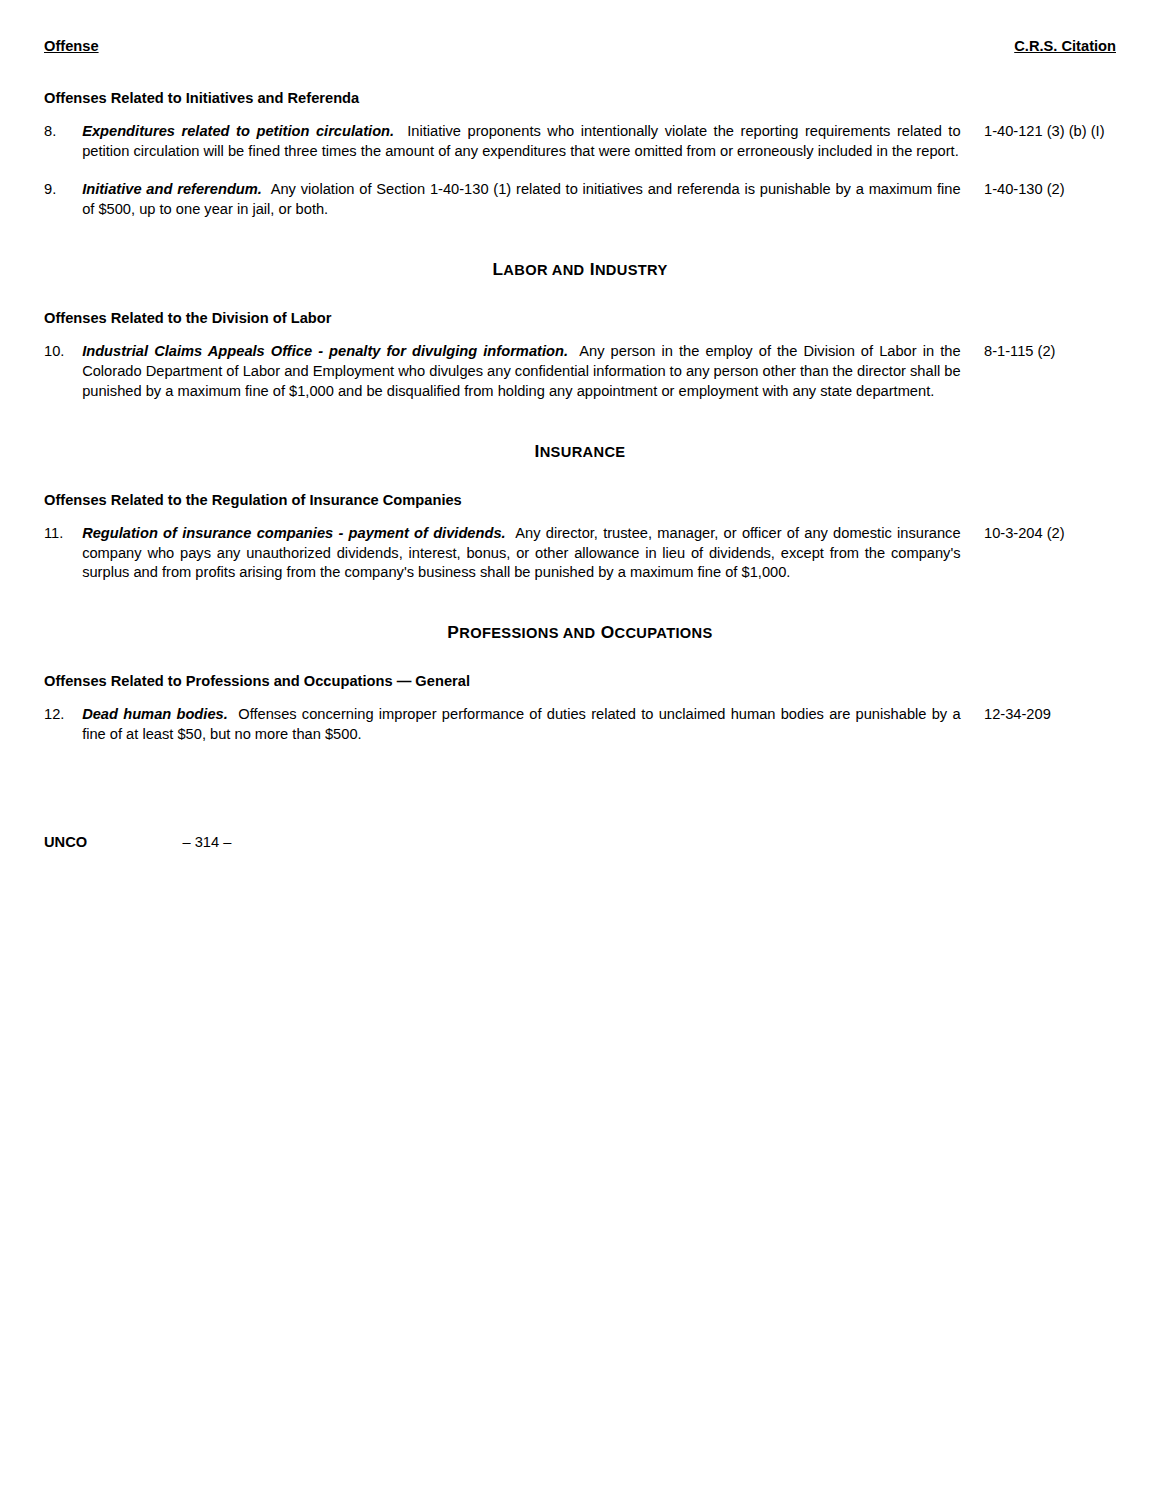Offense C.R.S. Citation
Offenses Related to Initiatives and Referenda
8.
Expenditures related to petition circulation. Initiative proponents who intentionally violate the reporting requirements related to petition circulation will be fined three times the amount of any expenditures that were omitted from or erroneously included in the report.
1-40-121 (3) (b) (I)
9.
Initiative and referendum. Any violation of Section 1-40-130 (1) related to initiatives and referenda is punishable by a maximum fine of $500, up to one year in jail, or both.
1-40-130 (2)
LABOR AND INDUSTRY
Offenses Related to the Division of Labor
10.
Industrial Claims Appeals Office - penalty for divulging information. Any person in the employ of the Division of Labor in the Colorado Department of Labor and Employment who divulges any confidential information to any person other than the director shall be punished by a maximum fine of $1,000 and be disqualified from holding any appointment or employment with any state department.
8-1-115 (2)
INSURANCE
Offenses Related to the Regulation of Insurance Companies
11.
Regulation of insurance companies - payment of dividends. Any director, trustee, manager, or officer of any domestic insurance company who pays any unauthorized dividends, interest, bonus, or other allowance in lieu of dividends, except from the company's surplus and from profits arising from the company's business shall be punished by a maximum fine of $1,000.
10-3-204 (2)
PROFESSIONS AND OCCUPATIONS
Offenses Related to Professions and Occupations — General
12.
Dead human bodies. Offenses concerning improper performance of duties related to unclaimed human bodies are punishable by a fine of at least $50, but no more than $500.
12-34-209
UNCO – 314 –